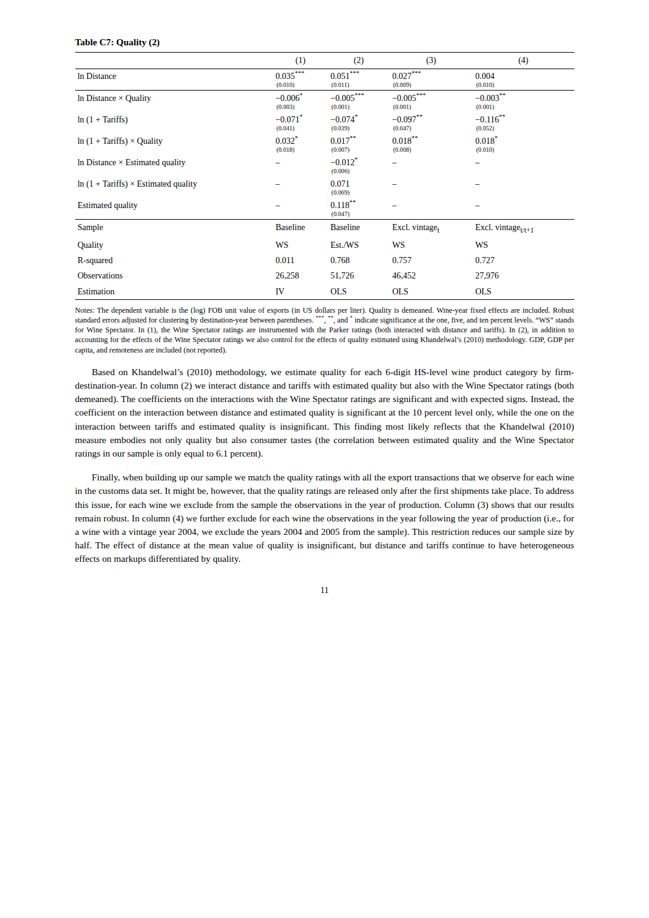Table C7: Quality (2)
| | (1) | (2) | (3) | (4) |
| --- | --- | --- | --- | --- |
| ln Distance | 0.035 *** (0.010) | 0.051 *** (0.011) | 0.027 *** (0.009) | 0.004 (0.010) |
| ln Distance × Quality | −0.006 * (0.003) | −0.005 *** (0.001) | −0.005 *** (0.001) | −0.003 ** (0.001) |
| ln (1 + Tariffs) | −0.071 * (0.041) | −0.074 * (0.039) | −0.097 ** (0.047) | −0.116 ** (0.052) |
| ln (1 + Tariffs) × Quality | 0.032 * (0.018) | 0.017 ** (0.007) | 0.018 ** (0.008) | 0.018 * (0.010) |
| ln Distance × Estimated quality | – | −0.012 * (0.006) | – | – |
| ln (1 + Tariffs) × Estimated quality | – | 0.071 (0.069) | – | – |
| Estimated quality | – | 0.118 ** (0.047) | – | – |
| Sample | Baseline | Baseline | Excl. vintage t | Excl. vintage t/t+1 |
| Quality | WS | Est./WS | WS | WS |
| R-squared | 0.011 | 0.768 | 0.757 | 0.727 |
| Observations | 26,258 | 51,726 | 46,452 | 27,976 |
| Estimation | IV | OLS | OLS | OLS |
Notes: The dependent variable is the (log) FOB unit value of exports (in US dollars per liter). Quality is demeaned. Wine-year fixed effects are included. Robust standard errors adjusted for clustering by destination-year between parentheses. ***, **, and * indicate significance at the one, five, and ten percent levels. “WS” stands for Wine Spectator. In (1), the Wine Spectator ratings are instrumented with the Parker ratings (both interacted with distance and tariffs). In (2), in addition to accounting for the effects of the Wine Spectator ratings we also control for the effects of quality estimated using Khandelwal’s (2010) methodology. GDP, GDP per capita, and remoteness are included (not reported).
Based on Khandelwal’s (2010) methodology, we estimate quality for each 6-digit HS-level wine product category by firm-destination-year. In column (2) we interact distance and tariffs with estimated quality but also with the Wine Spectator ratings (both demeaned). The coefficients on the interactions with the Wine Spectator ratings are significant and with expected signs. Instead, the coefficient on the interaction between distance and estimated quality is significant at the 10 percent level only, while the one on the interaction between tariffs and estimated quality is insignificant. This finding most likely reflects that the Khandelwal (2010) measure embodies not only quality but also consumer tastes (the correlation between estimated quality and the Wine Spectator ratings in our sample is only equal to 6.1 percent).
Finally, when building up our sample we match the quality ratings with all the export transactions that we observe for each wine in the customs data set. It might be, however, that the quality ratings are released only after the first shipments take place. To address this issue, for each wine we exclude from the sample the observations in the year of production. Column (3) shows that our results remain robust. In column (4) we further exclude for each wine the observations in the year following the year of production (i.e., for a wine with a vintage year 2004, we exclude the years 2004 and 2005 from the sample). This restriction reduces our sample size by half. The effect of distance at the mean value of quality is insignificant, but distance and tariffs continue to have heterogeneous effects on markups differentiated by quality.
11